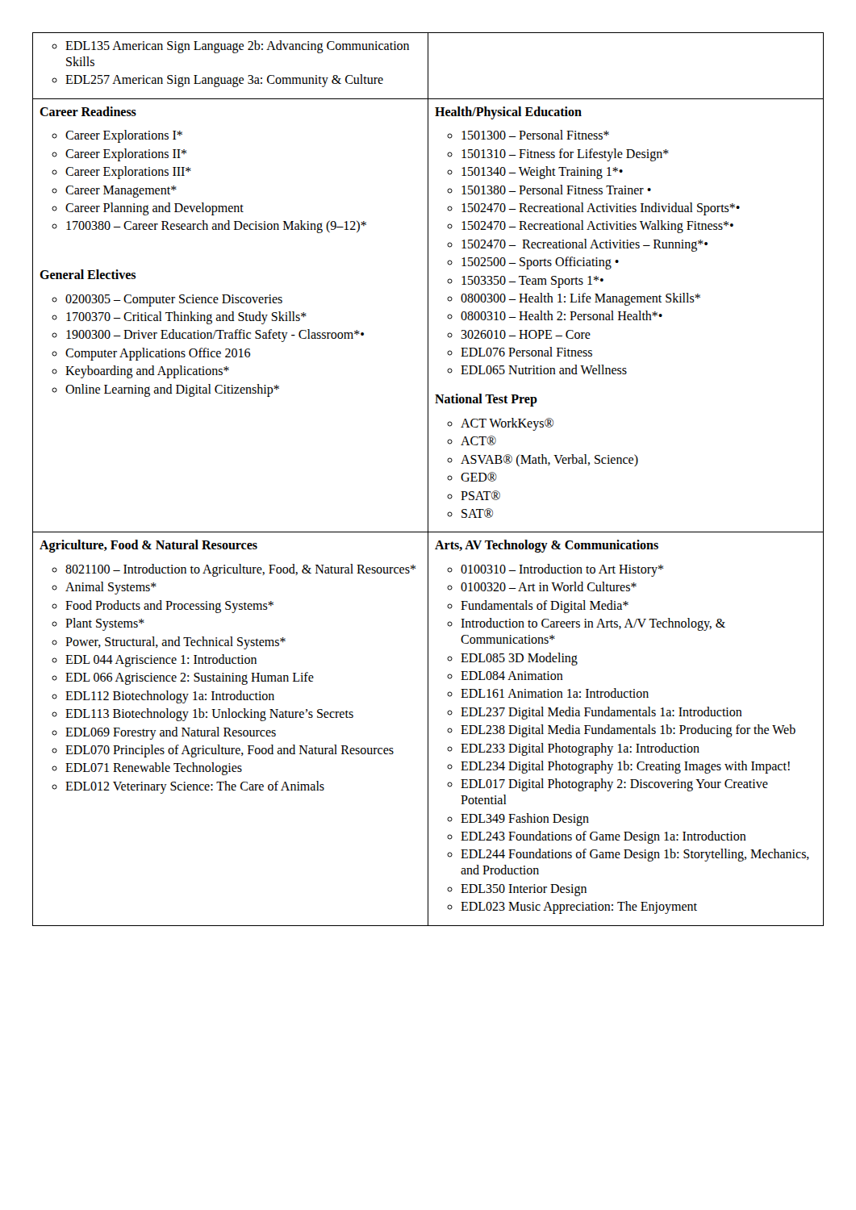| EDL135 American Sign Language 2b: Advancing Communication Skills EDL257 American Sign Language 3a: Community & Culture | |
| Career Readiness Career Explorations I* Career Explorations II* Career Explorations III* Career Management* Career Planning and Development 1700380 – Career Research and Decision Making (9–12)* General Electives 0200305 – Computer Science Discoveries 1700370 – Critical Thinking and Study Skills* 1900300 – Driver Education/Traffic Safety - Classroom*• Computer Applications Office 2016 Keyboarding and Applications* Online Learning and Digital Citizenship* | Health/Physical Education 1501300 – Personal Fitness* 1501310 – Fitness for Lifestyle Design* 1501340 – Weight Training 1*• 1501380 – Personal Fitness Trainer • 1502470 – Recreational Activities Individual Sports*• 1502470 – Recreational Activities Walking Fitness*• 1502470 – Recreational Activities – Running*• 1502500 – Sports Officiating • 1503350 – Team Sports 1*• 0800300 – Health 1: Life Management Skills* 0800310 – Health 2: Personal Health*• 3026010 – HOPE – Core EDL076 Personal Fitness EDL065 Nutrition and Wellness National Test Prep ACT WorkKeys® ACT® ASVAB® (Math, Verbal, Science) GED® PSAT® SAT® |
| Agriculture, Food & Natural Resources 8021100 – Introduction to Agriculture, Food, & Natural Resources* Animal Systems* Food Products and Processing Systems* Plant Systems* Power, Structural, and Technical Systems* EDL 044 Agriscience 1: Introduction EDL 066 Agriscience 2: Sustaining Human Life EDL112 Biotechnology 1a: Introduction EDL113 Biotechnology 1b: Unlocking Nature’s Secrets EDL069 Forestry and Natural Resources EDL070 Principles of Agriculture, Food and Natural Resources EDL071 Renewable Technologies EDL012 Veterinary Science: The Care of Animals | Arts, AV Technology & Communications 0100310 – Introduction to Art History* 0100320 – Art in World Cultures* Fundamentals of Digital Media* Introduction to Careers in Arts, A/V Technology, & Communications* EDL085 3D Modeling EDL084 Animation EDL161 Animation 1a: Introduction EDL237 Digital Media Fundamentals 1a: Introduction EDL238 Digital Media Fundamentals 1b: Producing for the Web EDL233 Digital Photography 1a: Introduction EDL234 Digital Photography 1b: Creating Images with Impact! EDL017 Digital Photography 2: Discovering Your Creative Potential EDL349 Fashion Design EDL243 Foundations of Game Design 1a: Introduction EDL244 Foundations of Game Design 1b: Storytelling, Mechanics, and Production EDL350 Interior Design EDL023 Music Appreciation: The Enjoyment |